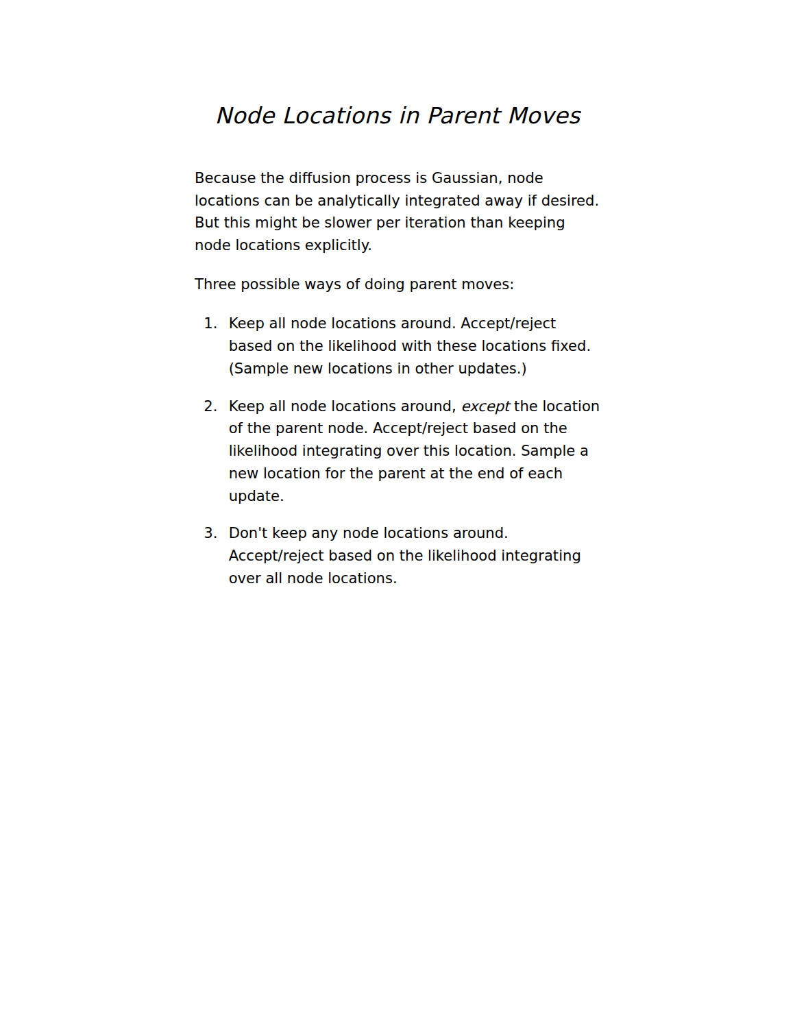Node Locations in Parent Moves
Because the diffusion process is Gaussian, node locations can be analytically integrated away if desired. But this might be slower per iteration than keeping node locations explicitly.
Three possible ways of doing parent moves:
Keep all node locations around. Accept/reject based on the likelihood with these locations fixed. (Sample new locations in other updates.)
Keep all node locations around, except the location of the parent node. Accept/reject based on the likelihood integrating over this location. Sample a new location for the parent at the end of each update.
Don't keep any node locations around. Accept/reject based on the likelihood integrating over all node locations.